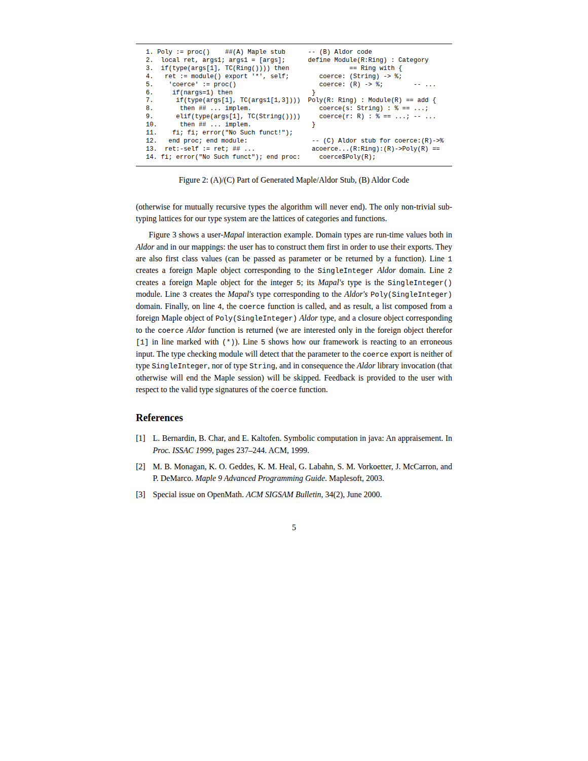1. Poly := proc()    ##(A) Maple stub      -- (B) Aldor code
2.  local ret, args1; args1 = [args];      define Module(R:Ring) : Category
3.  if(type(args[1], TC(Ring()))) then                == Ring with {
4.   ret := module() export '*', self;        coerce: (String) -> %;
5.    'coerce' := proc()                      coerce: (R) -> %;        -- ...
6.     if(nargs=1) then                     }
7.      if(type(args[1], TC(args1[1,3])))  Poly(R: Ring) : Module(R) == add {
8.       then ## ... implem.                  coerce(s: String) : % == ...;
9.      elif(type(args[1], TC(String())))     coerce(r: R) : % == ...; -- ...
10.      then ## ... implem.                }
11.    fi; fi; error("No Such funct!");
12.   end proc; end module:                 -- (C) Aldor stub for coerce:(R)->%
13.  ret:-self := ret; ## ...               acoerce...(R:Ring):(R)->Poly(R) ==
14. fi; error("No Such funct"); end proc:     coerce$Poly(R);
Figure 2: (A)/(C) Part of Generated Maple/Aldor Stub, (B) Aldor Code
(otherwise for mutually recursive types the algorithm will never end). The only non-trivial sub-typing lattices for our type system are the lattices of categories and functions.
Figure 3 shows a user-Mapal interaction example. Domain types are run-time values both in Aldor and in our mappings: the user has to construct them first in order to use their exports. They are also first class values (can be passed as parameter or be returned by a function). Line 1 creates a foreign Maple object corresponding to the SingleInteger Aldor domain. Line 2 creates a foreign Maple object for the integer 5; its Mapal's type is the SingleInteger() module. Line 3 creates the Mapal's type corresponding to the Aldor's Poly(SingleInteger) domain. Finally, on line 4, the coerce function is called, and as result, a list composed from a foreign Maple object of Poly(SingleInteger) Aldor type, and a closure object corresponding to the coerce Aldor function is returned (we are interested only in the foreign object therefor [1] in line marked with (*)). Line 5 shows how our framework is reacting to an erroneous input. The type checking module will detect that the parameter to the coerce export is neither of type SingleInteger, nor of type String, and in consequence the Aldor library invocation (that otherwise will end the Maple session) will be skipped. Feedback is provided to the user with respect to the valid type signatures of the coerce function.
References
[1] L. Bernardin, B. Char, and E. Kaltofen. Symbolic computation in java: An appraisement. In Proc. ISSAC 1999, pages 237–244. ACM, 1999.
[2] M. B. Monagan, K. O. Geddes, K. M. Heal, G. Labahn, S. M. Vorkoetter, J. McCarron, and P. DeMarco. Maple 9 Advanced Programming Guide. Maplesoft, 2003.
[3] Special issue on OpenMath. ACM SIGSAM Bulletin, 34(2), June 2000.
5